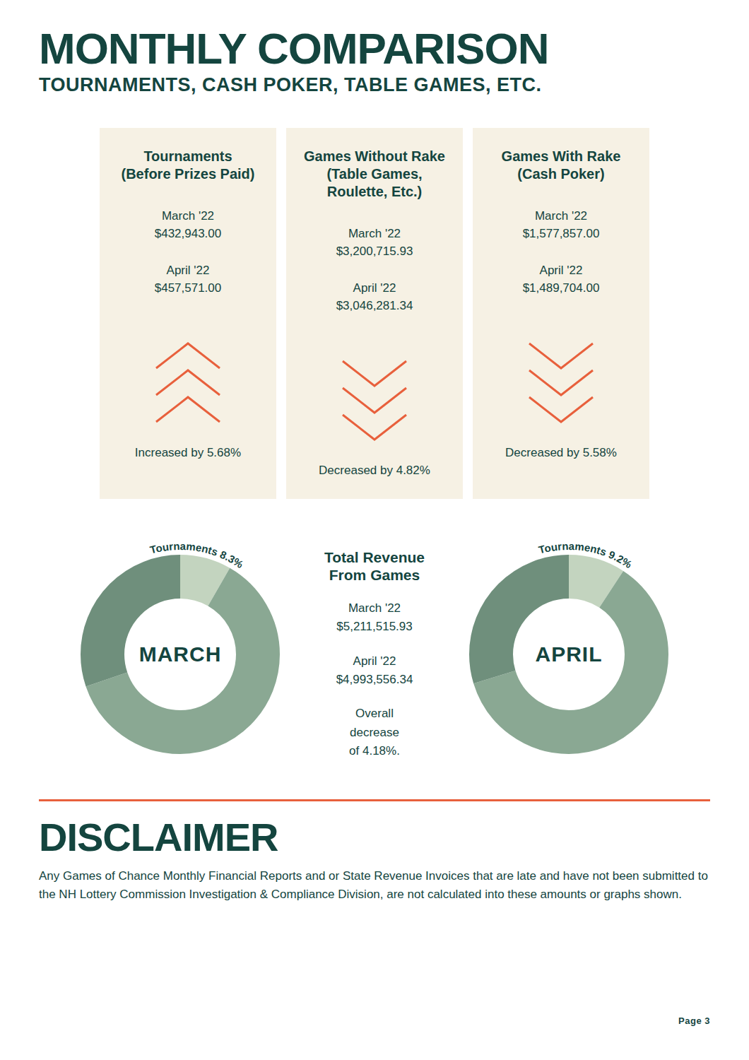Monthly Comparison
Tournaments, Cash Poker, Table Games, Etc.
Tournaments
(Before Prizes Paid)
March '22
$432,943.00
April '22
$457,571.00
Increased by 5.68%
Games Without Rake
(Table Games,
Roulette, Etc.)
March '22
$3,200,715.93
April '22
$3,046,281.34
Decreased by 4.82%
Games With Rake
(Cash Poker)
March '22
$1,577,857.00
April '22
$1,489,704.00
Decreased by 5.58%
Tournaments 8.3% Games Without Rake 61.4% Games With Rake 30.3%
MARCH
Total Revenue
From Games
March '22
$5,211,515.93
April '22
$4,993,556.34
Overall
decrease
of 4.18%.
Tournaments 9.2% Games Without Rake 61% Games With Rake 29.8%
APRIL
Disclaimer
Any Games of Chance Monthly Financial Reports and or State Revenue Invoices that are late and have not been submitted to the NH Lottery Commission Investigation & Compliance Division, are not calculated into these amounts or graphs shown.
Page 3